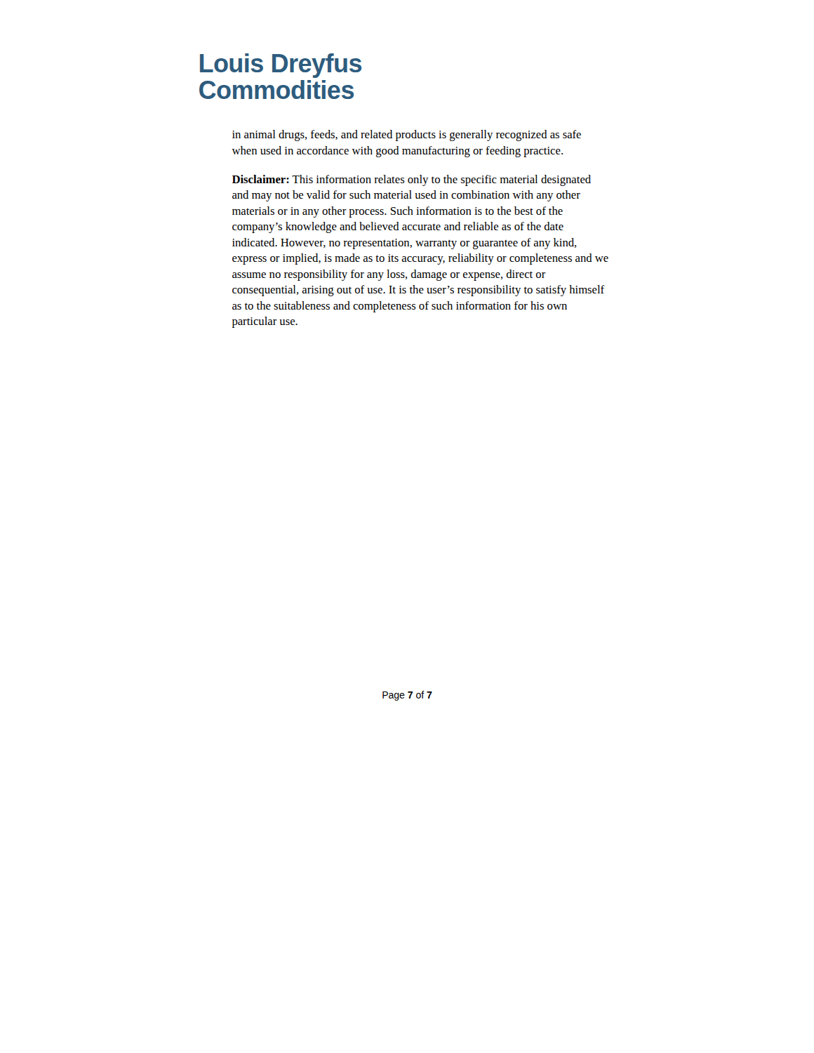Louis Dreyfus
Commodities
in animal drugs, feeds, and related products is generally recognized as safe when used in accordance with good manufacturing or feeding practice.
Disclaimer: This information relates only to the specific material designated and may not be valid for such material used in combination with any other materials or in any other process. Such information is to the best of the company’s knowledge and believed accurate and reliable as of the date indicated. However, no representation, warranty or guarantee of any kind, express or implied, is made as to its accuracy, reliability or completeness and we assume no responsibility for any loss, damage or expense, direct or consequential, arising out of use. It is the user’s responsibility to satisfy himself as to the suitableness and completeness of such information for his own particular use.
Page 7 of 7